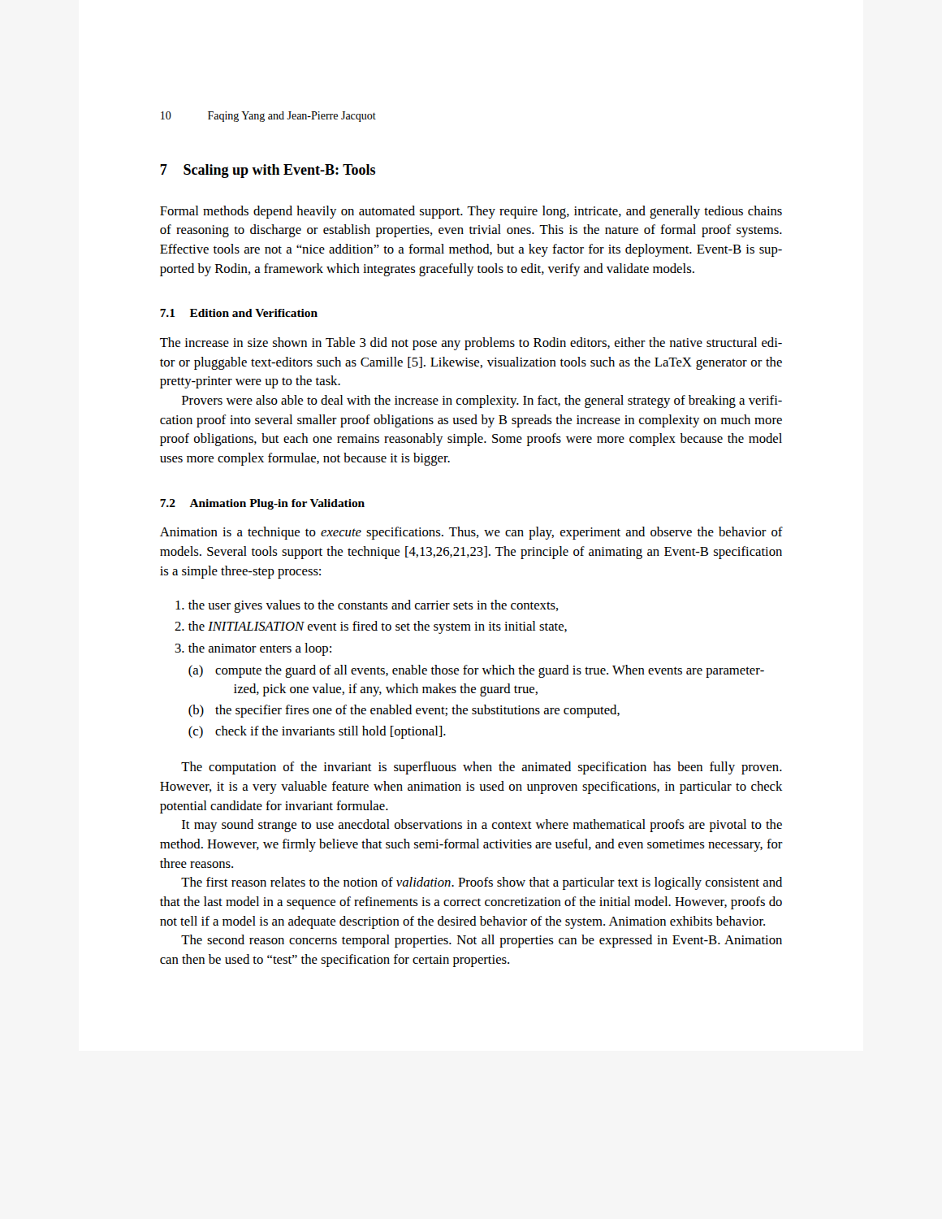10 Faqing Yang and Jean-Pierre Jacquot
7 Scaling up with Event-B: Tools
Formal methods depend heavily on automated support. They require long, intricate, and generally tedious chains of reasoning to discharge or establish properties, even trivial ones. This is the nature of formal proof systems. Effective tools are not a “nice addition” to a formal method, but a key factor for its deployment. Event-B is supported by Rodin, a framework which integrates gracefully tools to edit, verify and validate models.
7.1 Edition and Verification
The increase in size shown in Table 3 did not pose any problems to Rodin editors, either the native structural editor or pluggable text-editors such as Camille [5]. Likewise, visualization tools such as the LaTeX generator or the pretty-printer were up to the task.
Provers were also able to deal with the increase in complexity. In fact, the general strategy of breaking a verification proof into several smaller proof obligations as used by B spreads the increase in complexity on much more proof obligations, but each one remains reasonably simple. Some proofs were more complex because the model uses more complex formulae, not because it is bigger.
7.2 Animation Plug-in for Validation
Animation is a technique to execute specifications. Thus, we can play, experiment and observe the behavior of models. Several tools support the technique [4,13,26,21,23]. The principle of animating an Event-B specification is a simple three-step process:
the user gives values to the constants and carrier sets in the contexts,
the INITIALISATION event is fired to set the system in its initial state,
the animator enters a loop:
compute the guard of all events, enable those for which the guard is true. When events are parameterized, pick one value, if any, which makes the guard true,
the specifier fires one of the enabled event; the substitutions are computed,
check if the invariants still hold [optional].
The computation of the invariant is superfluous when the animated specification has been fully proven. However, it is a very valuable feature when animation is used on unproven specifications, in particular to check potential candidate for invariant formulae.
It may sound strange to use anecdotal observations in a context where mathematical proofs are pivotal to the method. However, we firmly believe that such semi-formal activities are useful, and even sometimes necessary, for three reasons.
The first reason relates to the notion of validation. Proofs show that a particular text is logically consistent and that the last model in a sequence of refinements is a correct concretization of the initial model. However, proofs do not tell if a model is an adequate description of the desired behavior of the system. Animation exhibits behavior.
The second reason concerns temporal properties. Not all properties can be expressed in Event-B. Animation can then be used to “test” the specification for certain properties.